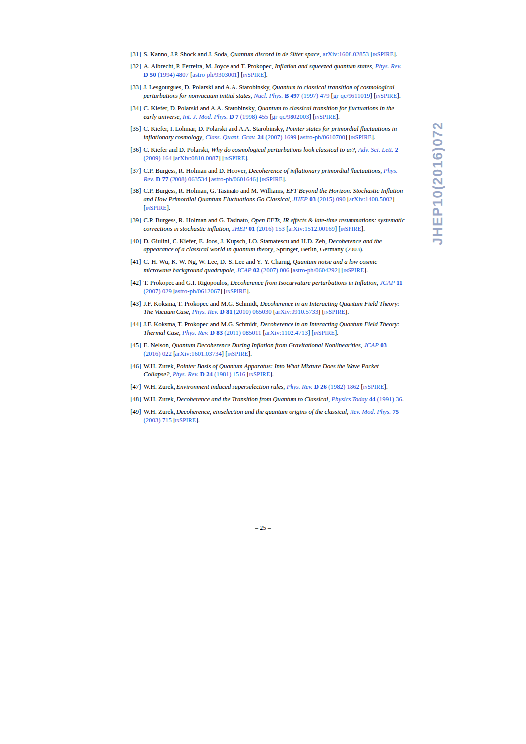JHEP10(2016)072
[31] S. Kanno, J.P. Shock and J. Soda, Quantum discord in de Sitter space, arXiv:1608.02853 [inSPIRE].
[32] A. Albrecht, P. Ferreira, M. Joyce and T. Prokopec, Inflation and squeezed quantum states, Phys. Rev. D 50 (1994) 4807 [astro-ph/9303001] [inSPIRE].
[33] J. Lesgourgues, D. Polarski and A.A. Starobinsky, Quantum to classical transition of cosmological perturbations for nonvacuum initial states, Nucl. Phys. B 497 (1997) 479 [gr-qc/9611019] [inSPIRE].
[34] C. Kiefer, D. Polarski and A.A. Starobinsky, Quantum to classical transition for fluctuations in the early universe, Int. J. Mod. Phys. D 7 (1998) 455 [gr-qc/9802003] [inSPIRE].
[35] C. Kiefer, I. Lohmar, D. Polarski and A.A. Starobinsky, Pointer states for primordial fluctuations in inflationary cosmology, Class. Quant. Grav. 24 (2007) 1699 [astro-ph/0610700] [inSPIRE].
[36] C. Kiefer and D. Polarski, Why do cosmological perturbations look classical to us?, Adv. Sci. Lett. 2 (2009) 164 [arXiv:0810.0087] [inSPIRE].
[37] C.P. Burgess, R. Holman and D. Hoover, Decoherence of inflationary primordial fluctuations, Phys. Rev. D 77 (2008) 063534 [astro-ph/0601646] [inSPIRE].
[38] C.P. Burgess, R. Holman, G. Tasinato and M. Williams, EFT Beyond the Horizon: Stochastic Inflation and How Primordial Quantum Fluctuations Go Classical, JHEP 03 (2015) 090 [arXiv:1408.5002] [inSPIRE].
[39] C.P. Burgess, R. Holman and G. Tasinato, Open EFTs, IR effects & late-time resummations: systematic corrections in stochastic inflation, JHEP 01 (2016) 153 [arXiv:1512.00169] [inSPIRE].
[40] D. Giulini, C. Kiefer, E. Joos, J. Kupsch, I.O. Stamatescu and H.D. Zeh, Decoherence and the appearance of a classical world in quantum theory, Springer, Berlin, Germany (2003).
[41] C.-H. Wu, K.-W. Ng, W. Lee, D.-S. Lee and Y.-Y. Charng, Quantum noise and a low cosmic microwave background quadrupole, JCAP 02 (2007) 006 [astro-ph/0604292] [inSPIRE].
[42] T. Prokopec and G.I. Rigopoulos, Decoherence from Isocurvature perturbations in Inflation, JCAP 11 (2007) 029 [astro-ph/0612067] [inSPIRE].
[43] J.F. Koksma, T. Prokopec and M.G. Schmidt, Decoherence in an Interacting Quantum Field Theory: The Vacuum Case, Phys. Rev. D 81 (2010) 065030 [arXiv:0910.5733] [inSPIRE].
[44] J.F. Koksma, T. Prokopec and M.G. Schmidt, Decoherence in an Interacting Quantum Field Theory: Thermal Case, Phys. Rev. D 83 (2011) 085011 [arXiv:1102.4713] [inSPIRE].
[45] E. Nelson, Quantum Decoherence During Inflation from Gravitational Nonlinearities, JCAP 03 (2016) 022 [arXiv:1601.03734] [inSPIRE].
[46] W.H. Zurek, Pointer Basis of Quantum Apparatus: Into What Mixture Does the Wave Packet Collapse?, Phys. Rev. D 24 (1981) 1516 [inSPIRE].
[47] W.H. Zurek, Environment induced superselection rules, Phys. Rev. D 26 (1982) 1862 [inSPIRE].
[48] W.H. Zurek, Decoherence and the Transition from Quantum to Classical, Physics Today 44 (1991) 36.
[49] W.H. Zurek, Decoherence, einselection and the quantum origins of the classical, Rev. Mod. Phys. 75 (2003) 715 [inSPIRE].
– 25 –